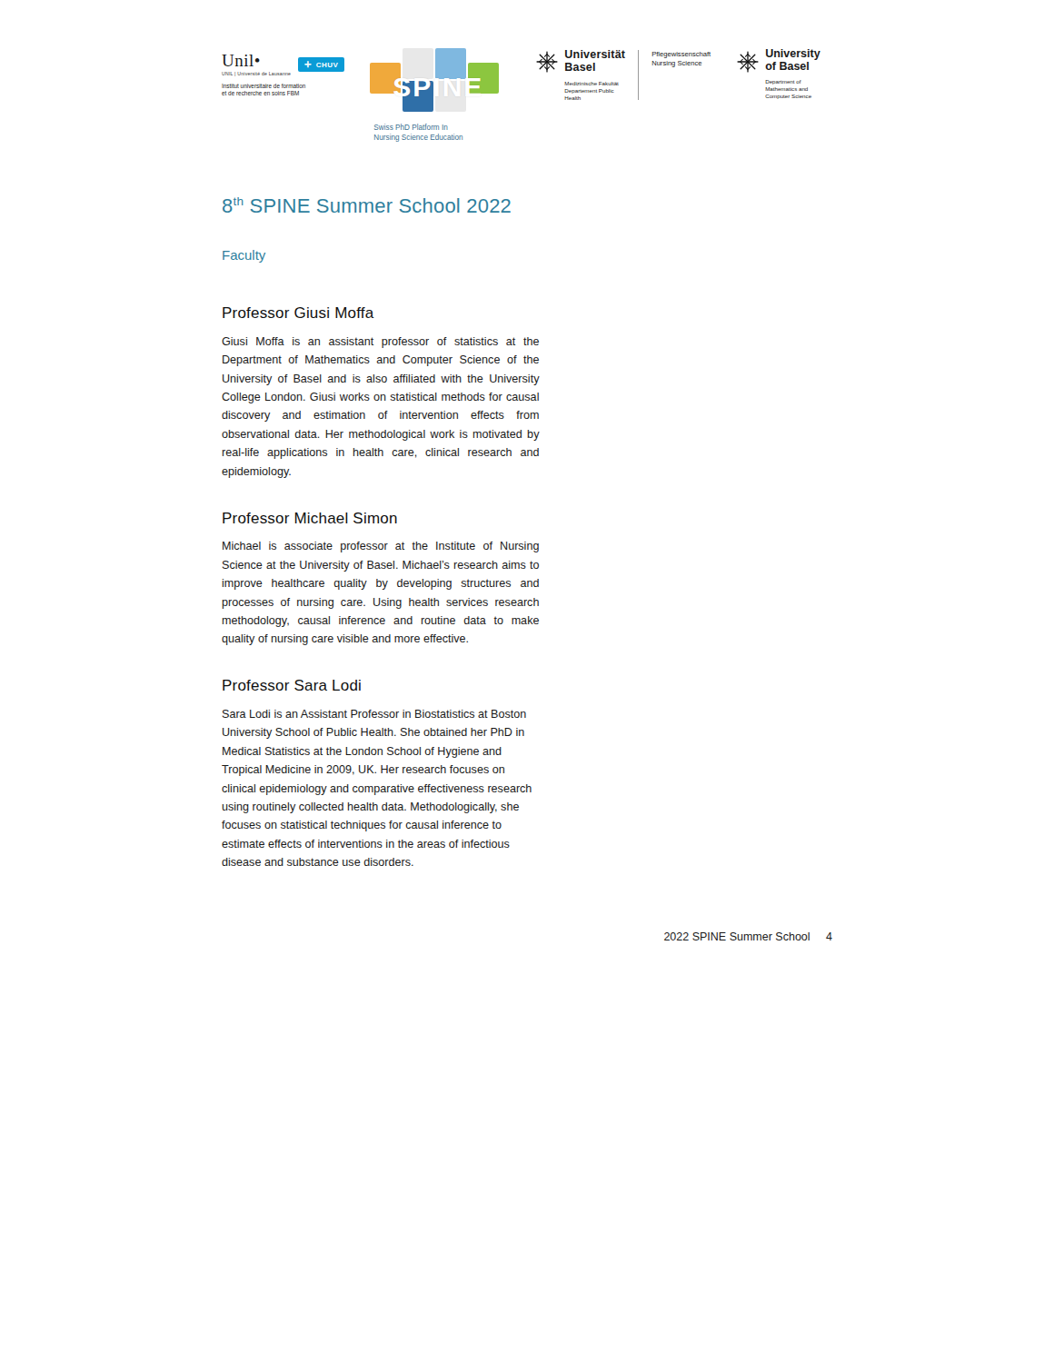Unil•
UNIL | Université de Lausanne
✛CHUV
Institut universitaire de formation
et de recherche en soins FBM
SPINE
Swiss PhD Platform In
Nursing Science Education
Universität
Basel
Medizinische Fakultät
Departement Public Health
Pflegewissenschaft
Nursing Science
University
of Basel
Department of
Mathematics and Computer Science
8th SPINE Summer School 2022
Faculty
Professor Giusi Moffa
Giusi Moffa is an assistant professor of statistics at the Department of Mathematics and Computer Science of the University of Basel and is also affiliated with the University College London. Giusi works on statistical methods for causal discovery and estimation of intervention effects from observational data. Her methodological work is motivated by real-life applications in health care, clinical research and epidemiology.
Professor Michael Simon
Michael is associate professor at the Institute of Nursing Science at the University of Basel. Michael’s research aims to improve healthcare quality by developing structures and processes of nursing care. Using health services research methodology, causal inference and routine data to make quality of nursing care visible and more effective.
Professor Sara Lodi
Sara Lodi is an Assistant Professor in Biostatistics at Boston University School of Public Health. She obtained her PhD in Medical Statistics at the London School of Hygiene and Tropical Medicine in 2009, UK. Her research focuses on clinical epidemiology and comparative effectiveness research using routinely collected health data. Methodologically, she focuses on statistical techniques for causal inference to estimate effects of interventions in the areas of infectious disease and substance use disorders.
2022 SPINE Summer School 4